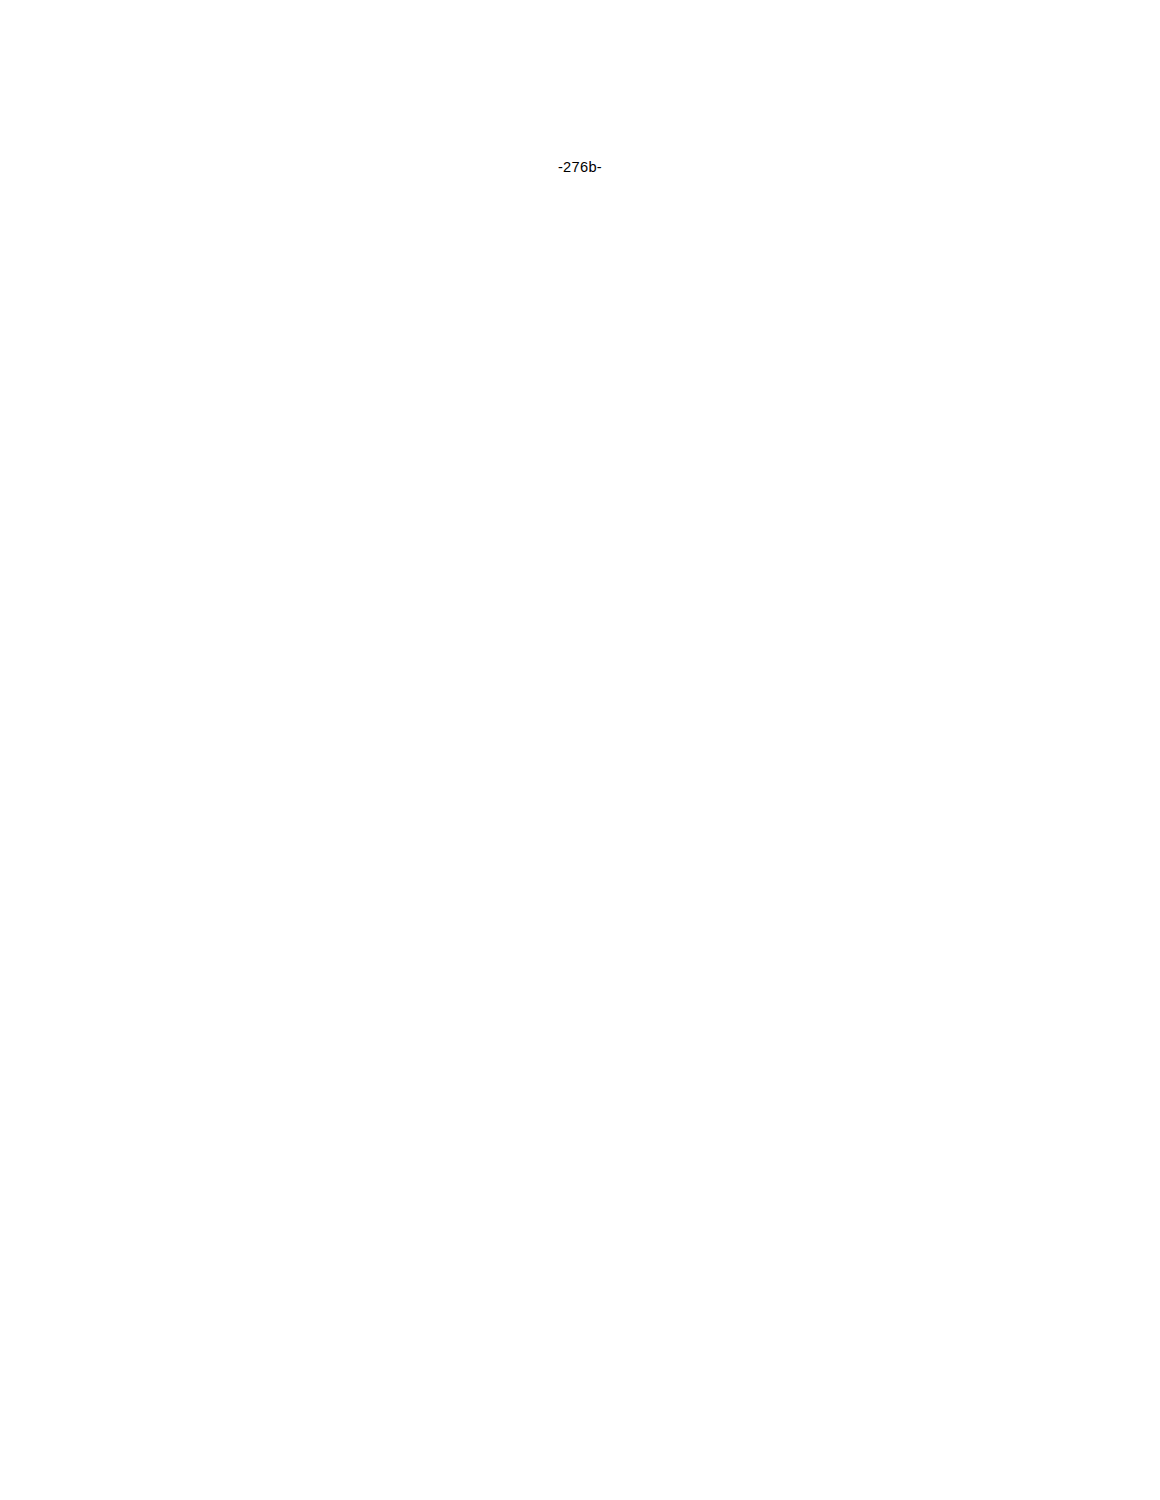-276b-